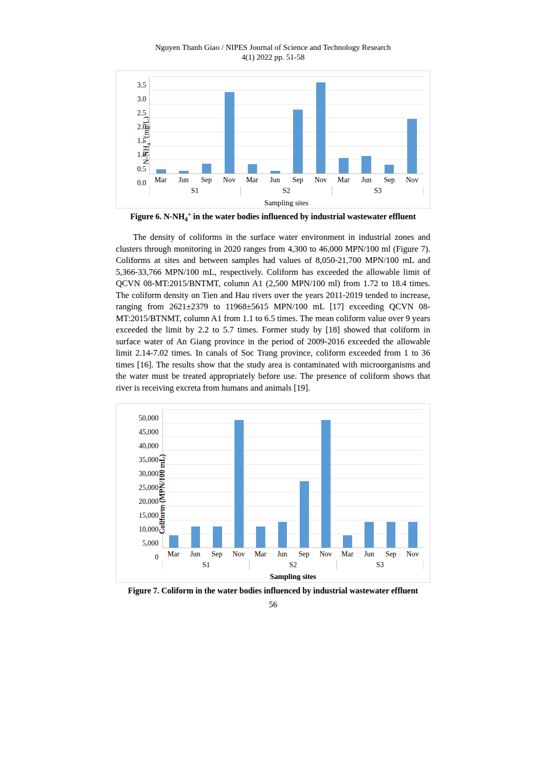Nguyen Thanh Giao / NIPES Journal of Science and Technology Research
4(1) 2022 pp. 51-58
N-NH4+ (mg/L)
3.5 3.0 2.5 2.0 1.5 1.0 0.5 0.0
Mar
Jun
Sep
Nov
Mar
Jun
Sep
Nov
Mar
Jun
Sep
Nov
S1
S2
S3
Sampling sites
Figure 6. N-NH4+ in the water bodies influenced by industrial wastewater effluent
The density of coliforms in the surface water environment in industrial zones and clusters through monitoring in 2020 ranges from 4,300 to 46,000 MPN/100 ml (Figure 7). Coliforms at sites and between samples had values of 8,050-21,700 MPN/100 mL and 5,366-33,766 MPN/100 mL, respectively. Coliform has exceeded the allowable limit of QCVN 08-MT:2015/BNTMT, column A1 (2,500 MPN/100 ml) from 1.72 to 18.4 times. The coliform density on Tien and Hau rivers over the years 2011-2019 tended to increase, ranging from 2621±2379 to 11968±5615 MPN/100 mL [17] exceeding QCVN 08-MT:2015/BTNMT, column A1 from 1.1 to 6.5 times. The mean coliform value over 9 years exceeded the limit by 2.2 to 5.7 times. Former study by [18] showed that coliform in surface water of An Giang province in the period of 2009-2016 exceeded the allowable limit 2.14-7.02 times. In canals of Soc Trang province, coliform exceeded from 1 to 36 times [16]. The results show that the study area is contaminated with microorganisms and the water must be treated appropriately before use. The presence of coliform shows that river is receiving excreta from humans and animals [19].
Coliform (MPN/100 mL)
50,000 45,000 40,000 35,000 30,000 25,000 20,000 15,000 10,000 5,000 0
Mar
Jun
Sep
Nov
Mar
Jun
Sep
Nov
Mar
Jun
Sep
Nov
S1
S2
S3
Sampling sites
Figure 7. Coliform in the water bodies influenced by industrial wastewater effluent
56